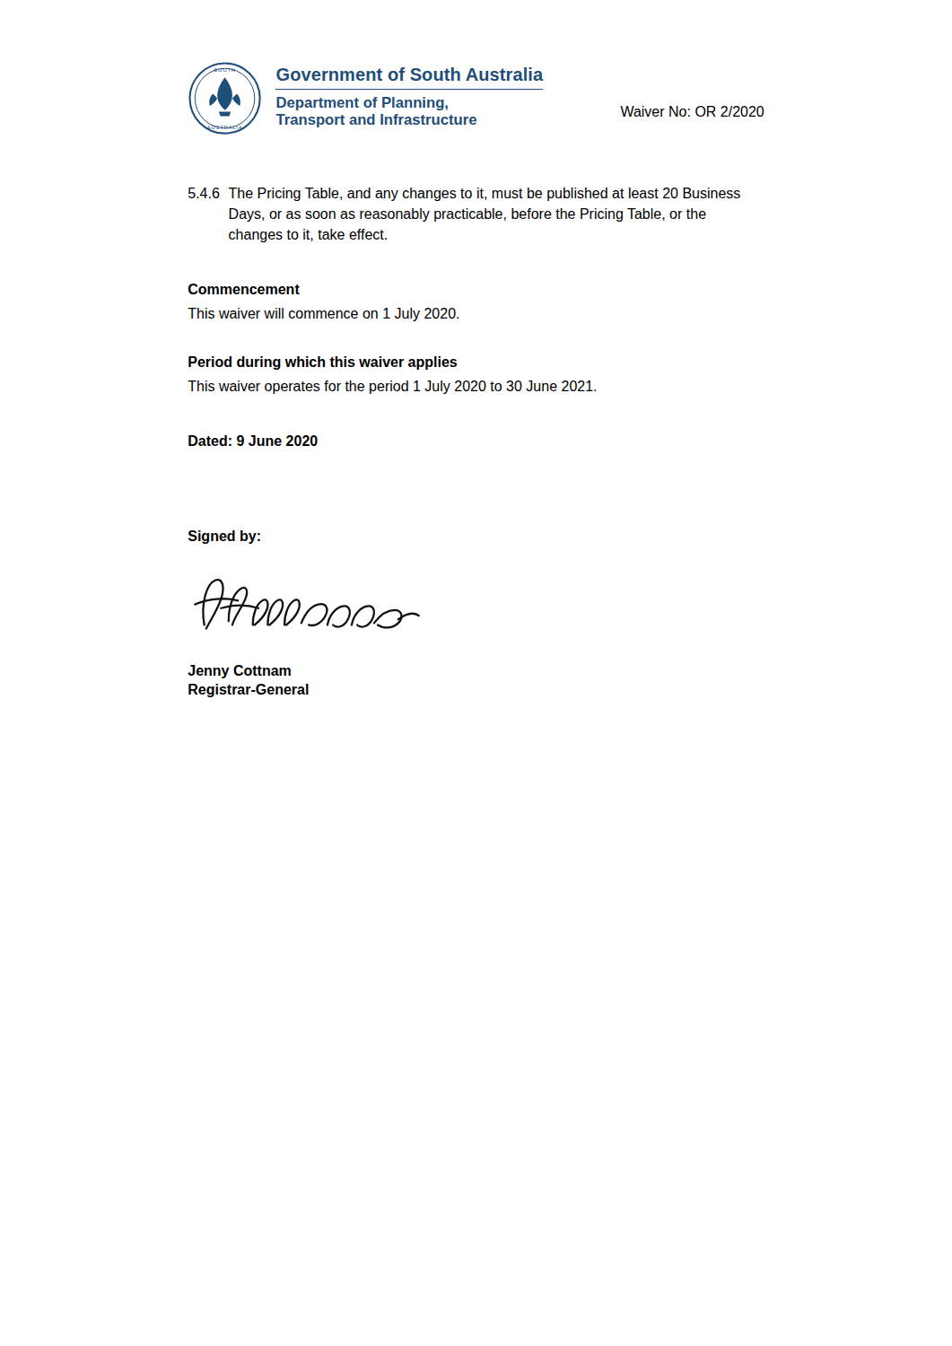SOUTH AUSTRALIA
Government of South Australia
Department of Planning, Transport and Infrastructure
Waiver No: OR 2/2020
5.4.6 The Pricing Table, and any changes to it, must be published at least 20 Business Days, or as soon as reasonably practicable, before the Pricing Table, or the changes to it, take effect.
Commencement
This waiver will commence on 1 July 2020.
Period during which this waiver applies
This waiver operates for the period 1 July 2020 to 30 June 2021.
Dated: 9 June 2020
Signed by:
Jenny Cottnam Registrar-General